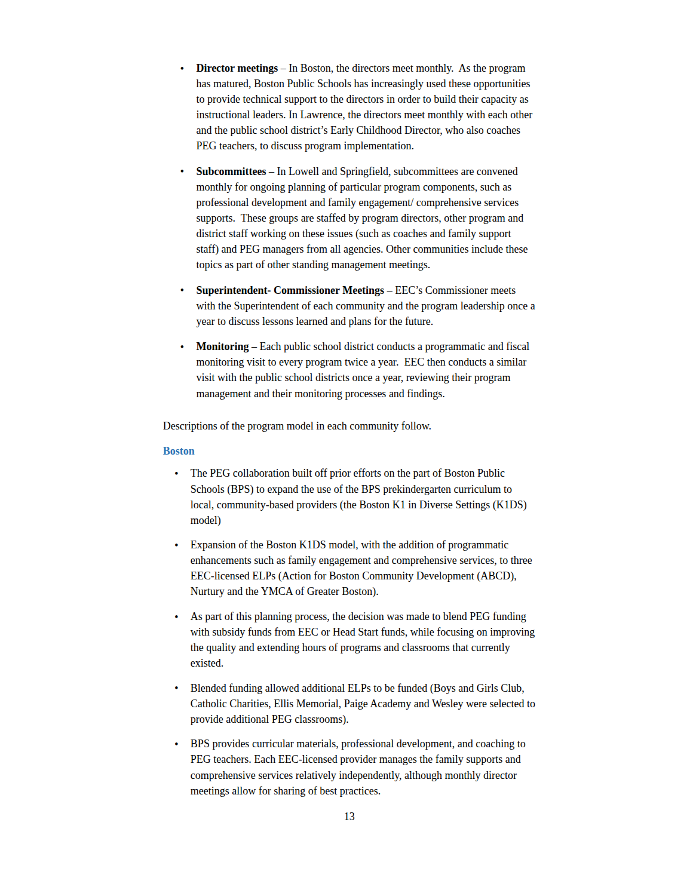Director meetings – In Boston, the directors meet monthly. As the program has matured, Boston Public Schools has increasingly used these opportunities to provide technical support to the directors in order to build their capacity as instructional leaders. In Lawrence, the directors meet monthly with each other and the public school district’s Early Childhood Director, who also coaches PEG teachers, to discuss program implementation.
Subcommittees – In Lowell and Springfield, subcommittees are convened monthly for ongoing planning of particular program components, such as professional development and family engagement/ comprehensive services supports. These groups are staffed by program directors, other program and district staff working on these issues (such as coaches and family support staff) and PEG managers from all agencies. Other communities include these topics as part of other standing management meetings.
Superintendent- Commissioner Meetings – EEC’s Commissioner meets with the Superintendent of each community and the program leadership once a year to discuss lessons learned and plans for the future.
Monitoring – Each public school district conducts a programmatic and fiscal monitoring visit to every program twice a year. EEC then conducts a similar visit with the public school districts once a year, reviewing their program management and their monitoring processes and findings.
Descriptions of the program model in each community follow.
Boston
The PEG collaboration built off prior efforts on the part of Boston Public Schools (BPS) to expand the use of the BPS prekindergarten curriculum to local, community-based providers (the Boston K1 in Diverse Settings (K1DS) model)
Expansion of the Boston K1DS model, with the addition of programmatic enhancements such as family engagement and comprehensive services, to three EEC-licensed ELPs (Action for Boston Community Development (ABCD), Nurtury and the YMCA of Greater Boston).
As part of this planning process, the decision was made to blend PEG funding with subsidy funds from EEC or Head Start funds, while focusing on improving the quality and extending hours of programs and classrooms that currently existed.
Blended funding allowed additional ELPs to be funded (Boys and Girls Club, Catholic Charities, Ellis Memorial, Paige Academy and Wesley were selected to provide additional PEG classrooms).
BPS provides curricular materials, professional development, and coaching to PEG teachers. Each EEC-licensed provider manages the family supports and comprehensive services relatively independently, although monthly director meetings allow for sharing of best practices.
13